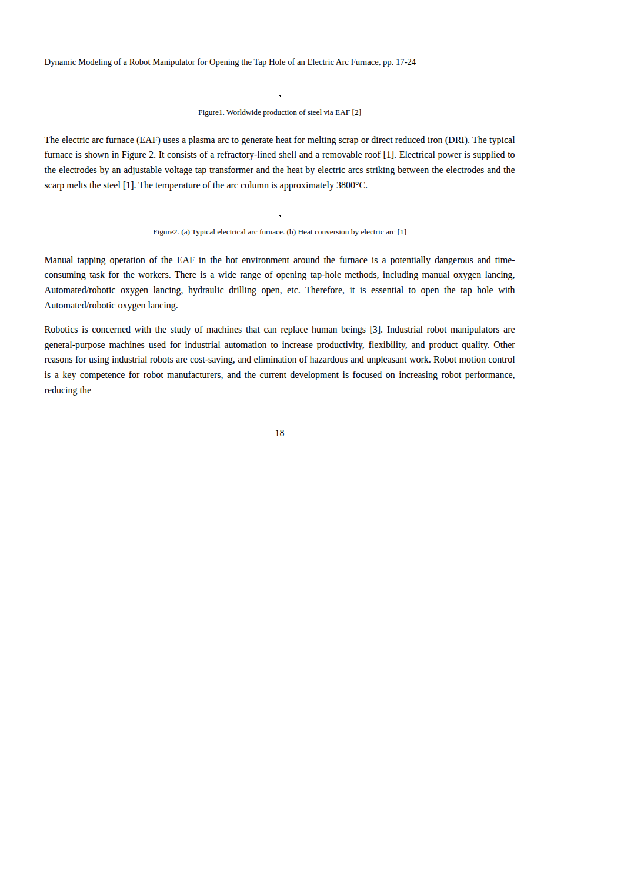Dynamic Modeling of a Robot Manipulator for Opening the Tap Hole of an Electric Arc Furnace, pp. 17-24
Figure1. Worldwide production of steel via EAF [2]
The electric arc furnace (EAF) uses a plasma arc to generate heat for melting scrap or direct reduced iron (DRI). The typical furnace is shown in Figure 2. It consists of a refractory-lined shell and a removable roof [1]. Electrical power is supplied to the electrodes by an adjustable voltage tap transformer and the heat by electric arcs striking between the electrodes and the scarp melts the steel [1]. The temperature of the arc column is approximately 3800°C.
Figure2. (a) Typical electrical arc furnace. (b) Heat conversion by electric arc [1]
Manual tapping operation of the EAF in the hot environment around the furnace is a potentially dangerous and time-consuming task for the workers. There is a wide range of opening tap-hole methods, including manual oxygen lancing, Automated/robotic oxygen lancing, hydraulic drilling open, etc. Therefore, it is essential to open the tap hole with Automated/robotic oxygen lancing.
Robotics is concerned with the study of machines that can replace human beings [3]. Industrial robot manipulators are general-purpose machines used for industrial automation to increase productivity, flexibility, and product quality. Other reasons for using industrial robots are cost-saving, and elimination of hazardous and unpleasant work. Robot motion control is a key competence for robot manufacturers, and the current development is focused on increasing robot performance, reducing the
18